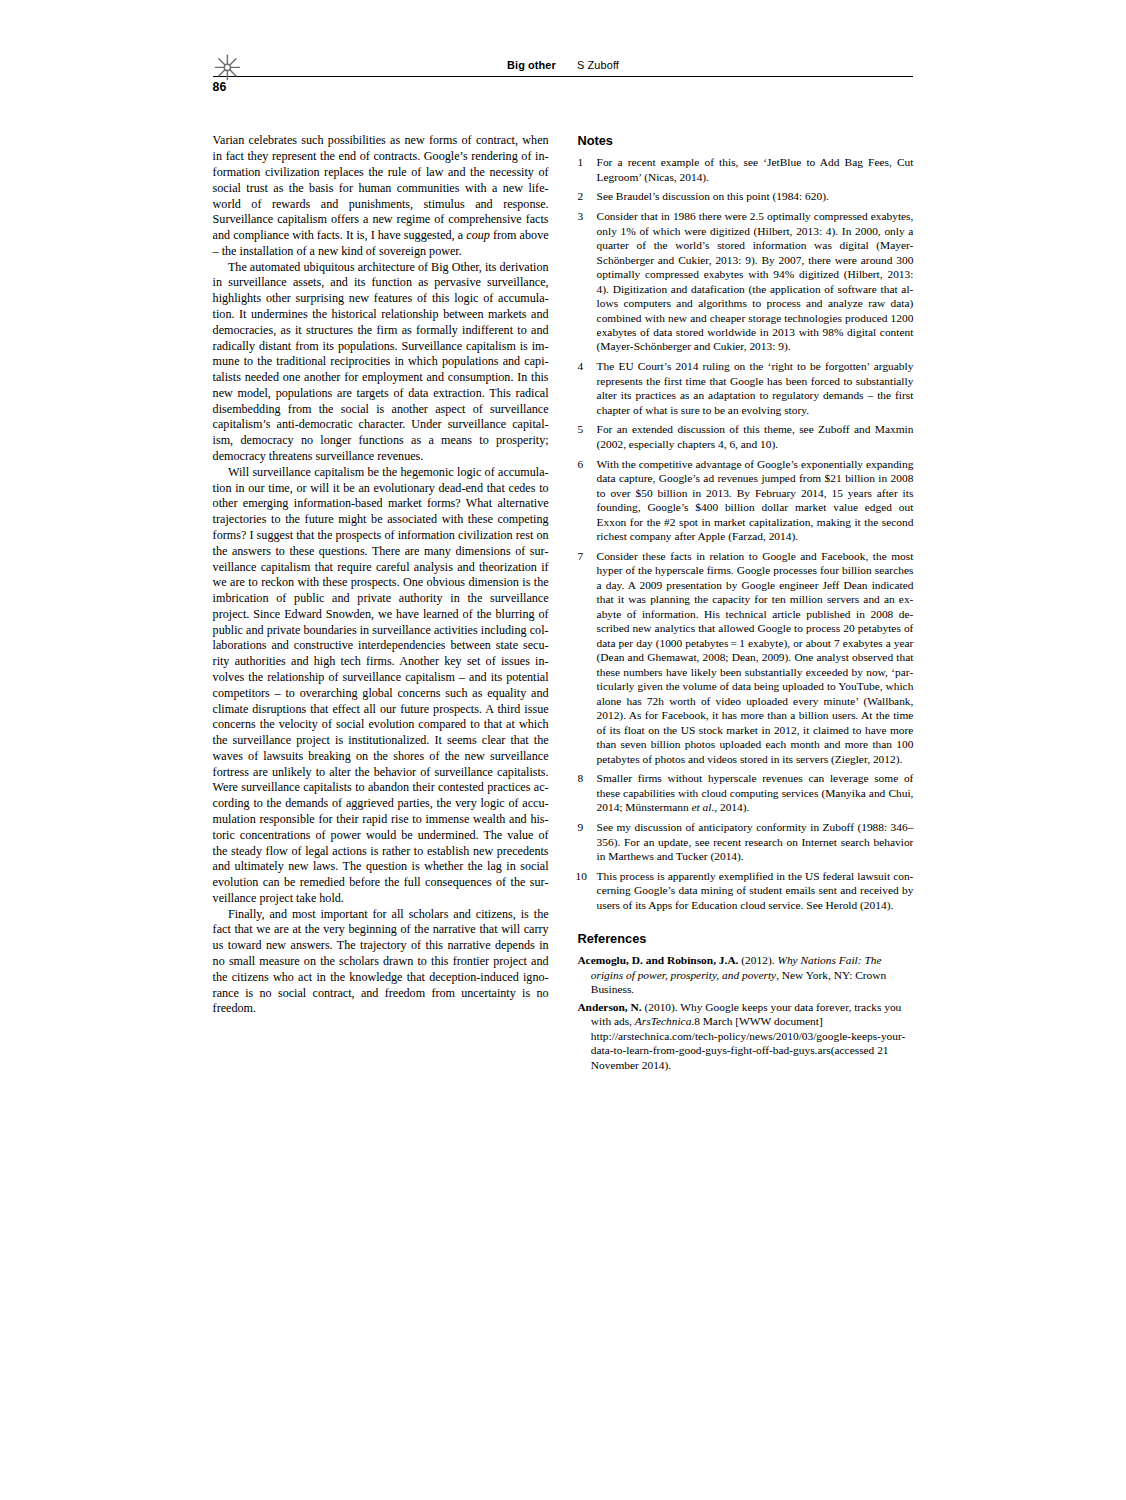Big other S Zuboff
86
Varian celebrates such possibilities as new forms of contract, when in fact they represent the end of contracts. Google’s rendering of information civilization replaces the rule of law and the necessity of social trust as the basis for human communities with a new life-world of rewards and punishments, stimulus and response. Surveillance capitalism offers a new regime of comprehensive facts and compliance with facts. It is, I have suggested, a coup from above – the installation of a new kind of sovereign power.
The automated ubiquitous architecture of Big Other, its derivation in surveillance assets, and its function as pervasive surveillance, highlights other surprising new features of this logic of accumulation. It undermines the historical relationship between markets and democracies, as it structures the firm as formally indifferent to and radically distant from its populations. Surveillance capitalism is immune to the traditional reciprocities in which populations and capitalists needed one another for employment and consumption. In this new model, populations are targets of data extraction. This radical disembedding from the social is another aspect of surveillance capitalism’s anti-democratic character. Under surveillance capitalism, democracy no longer functions as a means to prosperity; democracy threatens surveillance revenues.
Will surveillance capitalism be the hegemonic logic of accumulation in our time, or will it be an evolutionary dead-end that cedes to other emerging information-based market forms? What alternative trajectories to the future might be associated with these competing forms? I suggest that the prospects of information civilization rest on the answers to these questions. There are many dimensions of surveillance capitalism that require careful analysis and theorization if we are to reckon with these prospects. One obvious dimension is the imbrication of public and private authority in the surveillance project. Since Edward Snowden, we have learned of the blurring of public and private boundaries in surveillance activities including collaborations and constructive interdependencies between state security authorities and high tech firms. Another key set of issues involves the relationship of surveillance capitalism – and its potential competitors – to overarching global concerns such as equality and climate disruptions that effect all our future prospects. A third issue concerns the velocity of social evolution compared to that at which the surveillance project is institutionalized. It seems clear that the waves of lawsuits breaking on the shores of the new surveillance fortress are unlikely to alter the behavior of surveillance capitalists. Were surveillance capitalists to abandon their contested practices according to the demands of aggrieved parties, the very logic of accumulation responsible for their rapid rise to immense wealth and historic concentrations of power would be undermined. The value of the steady flow of legal actions is rather to establish new precedents and ultimately new laws. The question is whether the lag in social evolution can be remedied before the full consequences of the surveillance project take hold.
Finally, and most important for all scholars and citizens, is the fact that we are at the very beginning of the narrative that will carry us toward new answers. The trajectory of this narrative depends in no small measure on the scholars drawn to this frontier project and the citizens who act in the knowledge that deception-induced ignorance is no social contract, and freedom from uncertainty is no freedom.
Notes
For a recent example of this, see ‘JetBlue to Add Bag Fees, Cut Legroom’ (Nicas, 2014).
See Braudel’s discussion on this point (1984: 620).
Consider that in 1986 there were 2.5 optimally compressed exabytes, only 1% of which were digitized (Hilbert, 2013: 4). In 2000, only a quarter of the world’s stored information was digital (Mayer-Schönberger and Cukier, 2013: 9). By 2007, there were around 300 optimally compressed exabytes with 94% digitized (Hilbert, 2013: 4). Digitization and datafication (the application of software that allows computers and algorithms to process and analyze raw data) combined with new and cheaper storage technologies produced 1200 exabytes of data stored worldwide in 2013 with 98% digital content (Mayer-Schönberger and Cukier, 2013: 9).
The EU Court’s 2014 ruling on the ‘right to be forgotten’ arguably represents the first time that Google has been forced to substantially alter its practices as an adaptation to regulatory demands – the first chapter of what is sure to be an evolving story.
For an extended discussion of this theme, see Zuboff and Maxmin (2002, especially chapters 4, 6, and 10).
With the competitive advantage of Google’s exponentially expanding data capture, Google’s ad revenues jumped from $21 billion in 2008 to over $50 billion in 2013. By February 2014, 15 years after its founding, Google’s $400 billion dollar market value edged out Exxon for the #2 spot in market capitalization, making it the second richest company after Apple (Farzad, 2014).
Consider these facts in relation to Google and Facebook, the most hyper of the hyperscale firms. Google processes four billion searches a day. A 2009 presentation by Google engineer Jeff Dean indicated that it was planning the capacity for ten million servers and an exabyte of information. His technical article published in 2008 described new analytics that allowed Google to process 20 petabytes of data per day (1000 petabytes = 1 exabyte), or about 7 exabytes a year (Dean and Ghemawat, 2008; Dean, 2009). One analyst observed that these numbers have likely been substantially exceeded by now, ‘particularly given the volume of data being uploaded to YouTube, which alone has 72h worth of video uploaded every minute’ (Wallbank, 2012). As for Facebook, it has more than a billion users. At the time of its float on the US stock market in 2012, it claimed to have more than seven billion photos uploaded each month and more than 100 petabytes of photos and videos stored in its servers (Ziegler, 2012).
Smaller firms without hyperscale revenues can leverage some of these capabilities with cloud computing services (Manyika and Chui, 2014; Münstermann et al., 2014).
See my discussion of anticipatory conformity in Zuboff (1988: 346–356). For an update, see recent research on Internet search behavior in Marthews and Tucker (2014).
This process is apparently exemplified in the US federal lawsuit concerning Google’s data mining of student emails sent and received by users of its Apps for Education cloud service. See Herold (2014).
References
Acemoglu, D. and Robinson, J.A. (2012). Why Nations Fail: The origins of power, prosperity, and poverty, New York, NY: Crown Business.
Anderson, N. (2010). Why Google keeps your data forever, tracks you with ads, ArsTechnica.8 March [WWW document] http://arstechnica.com/tech-policy/news/2010/03/google-keeps-your-data-to-learn-from-good-guys-fight-off-bad-guys.ars(accessed 21 November 2014).